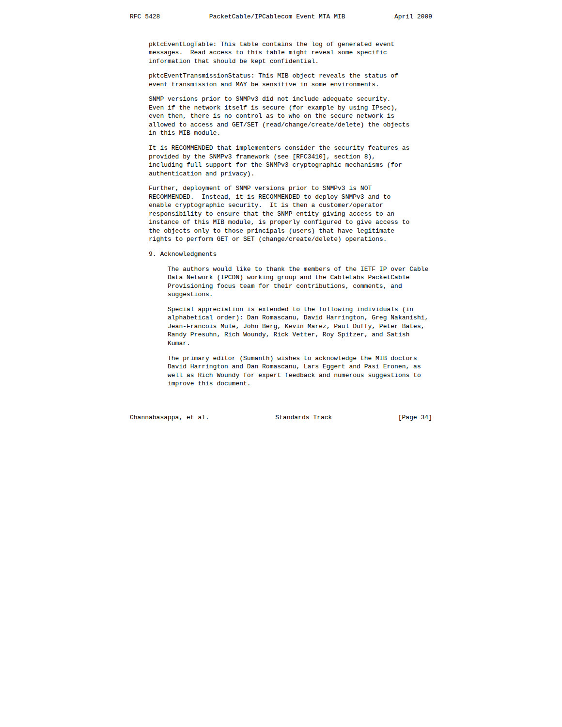RFC 5428 PacketCable/IPCablecom Event MTA MIB April 2009
pktcEventLogTable: This table contains the log of generated event messages. Read access to this table might reveal some specific information that should be kept confidential.
pktcEventTransmissionStatus: This MIB object reveals the status of event transmission and MAY be sensitive in some environments.
SNMP versions prior to SNMPv3 did not include adequate security. Even if the network itself is secure (for example by using IPsec), even then, there is no control as to who on the secure network is allowed to access and GET/SET (read/change/create/delete) the objects in this MIB module.
It is RECOMMENDED that implementers consider the security features as provided by the SNMPv3 framework (see [RFC3410], section 8), including full support for the SNMPv3 cryptographic mechanisms (for authentication and privacy).
Further, deployment of SNMP versions prior to SNMPv3 is NOT RECOMMENDED. Instead, it is RECOMMENDED to deploy SNMPv3 and to enable cryptographic security. It is then a customer/operator responsibility to ensure that the SNMP entity giving access to an instance of this MIB module, is properly configured to give access to the objects only to those principals (users) that have legitimate rights to perform GET or SET (change/create/delete) operations.
9. Acknowledgments
The authors would like to thank the members of the IETF IP over Cable Data Network (IPCDN) working group and the CableLabs PacketCable Provisioning focus team for their contributions, comments, and suggestions.
Special appreciation is extended to the following individuals (in alphabetical order): Dan Romascanu, David Harrington, Greg Nakanishi, Jean-Francois Mule, John Berg, Kevin Marez, Paul Duffy, Peter Bates, Randy Presuhn, Rich Woundy, Rick Vetter, Roy Spitzer, and Satish Kumar.
The primary editor (Sumanth) wishes to acknowledge the MIB doctors David Harrington and Dan Romascanu, Lars Eggert and Pasi Eronen, as well as Rich Woundy for expert feedback and numerous suggestions to improve this document.
Channabasappa, et al. Standards Track [Page 34]